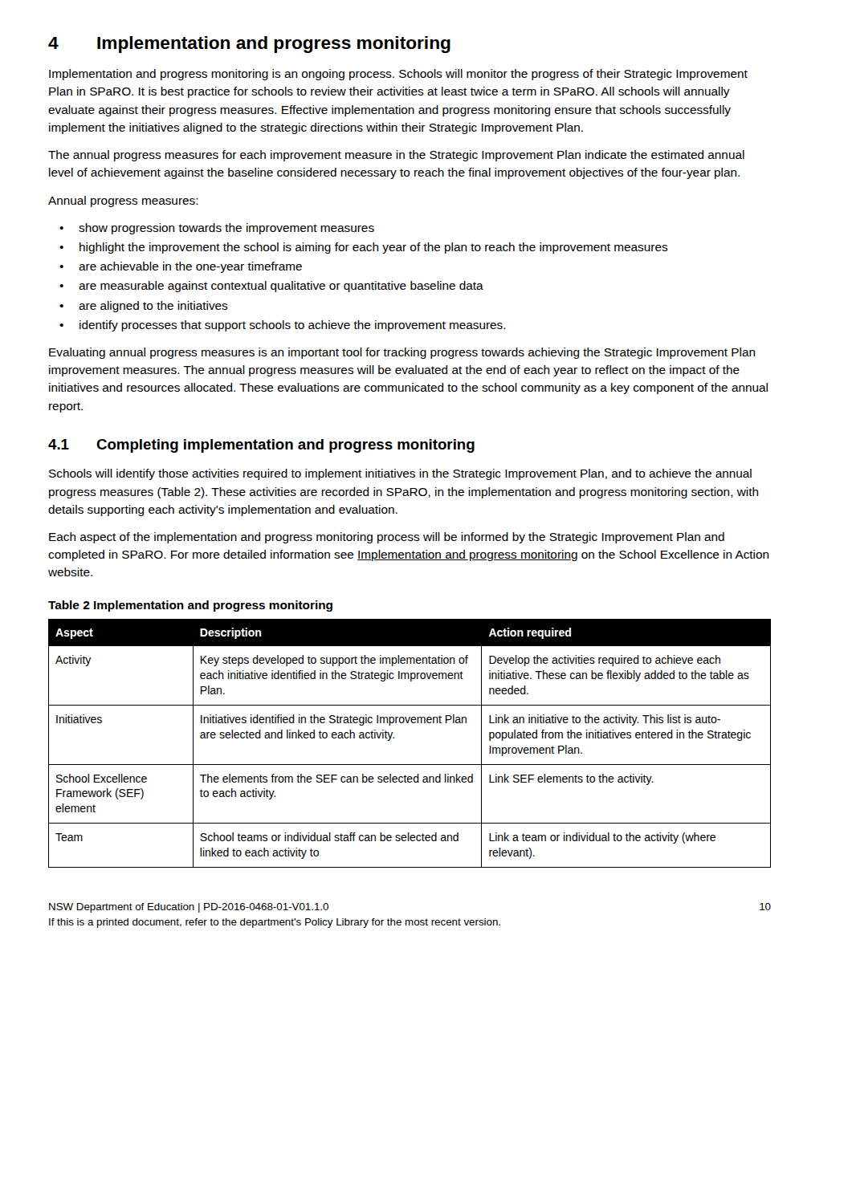4 Implementation and progress monitoring
Implementation and progress monitoring is an ongoing process. Schools will monitor the progress of their Strategic Improvement Plan in SPaRO. It is best practice for schools to review their activities at least twice a term in SPaRO. All schools will annually evaluate against their progress measures. Effective implementation and progress monitoring ensure that schools successfully implement the initiatives aligned to the strategic directions within their Strategic Improvement Plan.
The annual progress measures for each improvement measure in the Strategic Improvement Plan indicate the estimated annual level of achievement against the baseline considered necessary to reach the final improvement objectives of the four-year plan.
Annual progress measures:
show progression towards the improvement measures
highlight the improvement the school is aiming for each year of the plan to reach the improvement measures
are achievable in the one-year timeframe
are measurable against contextual qualitative or quantitative baseline data
are aligned to the initiatives
identify processes that support schools to achieve the improvement measures.
Evaluating annual progress measures is an important tool for tracking progress towards achieving the Strategic Improvement Plan improvement measures. The annual progress measures will be evaluated at the end of each year to reflect on the impact of the initiatives and resources allocated. These evaluations are communicated to the school community as a key component of the annual report.
4.1 Completing implementation and progress monitoring
Schools will identify those activities required to implement initiatives in the Strategic Improvement Plan, and to achieve the annual progress measures (Table 2). These activities are recorded in SPaRO, in the implementation and progress monitoring section, with details supporting each activity's implementation and evaluation.
Each aspect of the implementation and progress monitoring process will be informed by the Strategic Improvement Plan and completed in SPaRO. For more detailed information see Implementation and progress monitoring on the School Excellence in Action website.
Table 2 Implementation and progress monitoring
| Aspect | Description | Action required |
| --- | --- | --- |
| Activity | Key steps developed to support the implementation of each initiative identified in the Strategic Improvement Plan. | Develop the activities required to achieve each initiative. These can be flexibly added to the table as needed. |
| Initiatives | Initiatives identified in the Strategic Improvement Plan are selected and linked to each activity. | Link an initiative to the activity. This list is auto-populated from the initiatives entered in the Strategic Improvement Plan. |
| School Excellence Framework (SEF) element | The elements from the SEF can be selected and linked to each activity. | Link SEF elements to the activity. |
| Team | School teams or individual staff can be selected and linked to each activity to | Link a team or individual to the activity (where relevant). |
10 NSW Department of Education | PD-2016-0468-01-V01.1.0
If this is a printed document, refer to the department's Policy Library for the most recent version.